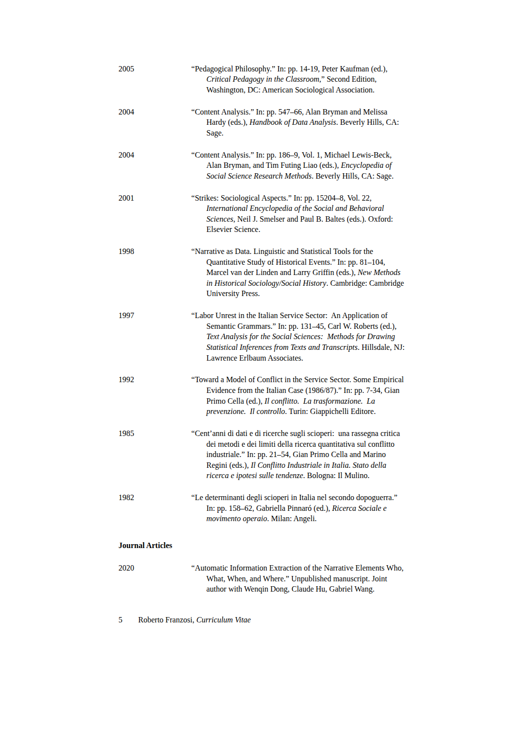2005
“Pedagogical Philosophy.” In: pp. 14-19, Peter Kaufman (ed.), Critical Pedagogy in the Classroom,” Second Edition, Washington, DC: American Sociological Association.
2004
“Content Analysis.” In: pp. 547–66, Alan Bryman and Melissa Hardy (eds.), Handbook of Data Analysis. Beverly Hills, CA: Sage.
2004
“Content Analysis.” In: pp. 186–9, Vol. 1, Michael Lewis-Beck, Alan Bryman, and Tim Futing Liao (eds.), Encyclopedia of Social Science Research Methods. Beverly Hills, CA: Sage.
2001
“Strikes: Sociological Aspects.” In: pp. 15204–8, Vol. 22, International Encyclopedia of the Social and Behavioral Sciences, Neil J. Smelser and Paul B. Baltes (eds.). Oxford: Elsevier Science.
1998
“Narrative as Data. Linguistic and Statistical Tools for the Quantitative Study of Historical Events.” In: pp. 81–104, Marcel van der Linden and Larry Griffin (eds.), New Methods in Historical Sociology/Social History. Cambridge: Cambridge University Press.
1997
“Labor Unrest in the Italian Service Sector: An Application of Semantic Grammars.” In: pp. 131–45, Carl W. Roberts (ed.), Text Analysis for the Social Sciences: Methods for Drawing Statistical Inferences from Texts and Transcripts. Hillsdale, NJ: Lawrence Erlbaum Associates.
1992
“Toward a Model of Conflict in the Service Sector. Some Empirical Evidence from the Italian Case (1986/87).” In: pp. 7-34, Gian Primo Cella (ed.), Il conflitto. La trasformazione. La prevenzione. Il controllo. Turin: Giappichelli Editore.
1985
“Cent’anni di dati e di ricerche sugli scioperi: una rassegna critica dei metodi e dei limiti della ricerca quantitativa sul conflitto industriale.” In: pp. 21–54, Gian Primo Cella and Marino Regini (eds.), Il Conflitto Industriale in Italia. Stato della ricerca e ipotesi sulle tendenze. Bologna: Il Mulino.
1982
“Le determinanti degli scioperi in Italia nel secondo dopoguerra.” In: pp. 158–62, Gabriella Pinnaró (ed.), Ricerca Sociale e movimento operaio. Milan: Angeli.
Journal Articles
2020
“Automatic Information Extraction of the Narrative Elements Who, What, When, and Where.” Unpublished manuscript. Joint author with Wenqin Dong, Claude Hu, Gabriel Wang.
5 Roberto Franzosi, Curriculum Vitae